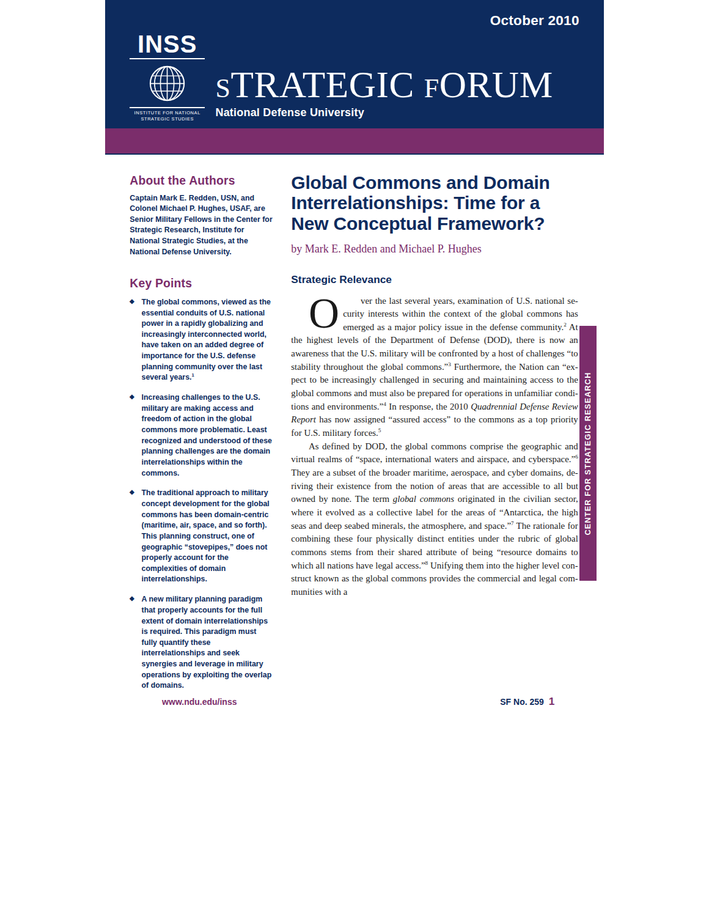October 2010
INSS
Institute for National
Strategic Studies
STRATEGIC FORUM
National Defense University
About the Authors
Captain Mark E. Redden, USN, and Colonel Michael P. Hughes, USAF, are Senior Military Fellows in the Center for Strategic Research, Institute for National Strategic Studies, at the National Defense University.
Key Points
The global commons, viewed as the essential conduits of U.S. national power in a rapidly globalizing and increasingly interconnected world, have taken on an added degree of importance for the U.S. defense planning community over the last several years.1
Increasing challenges to the U.S. military are making access and freedom of action in the global commons more problematic. Least recognized and understood of these planning challenges are the domain interrelationships within the commons.
The traditional approach to military concept development for the global commons has been domain-centric (maritime, air, space, and so forth). This planning construct, one of geographic “stovepipes,” does not properly account for the complexities of domain interrelationships.
A new military planning paradigm that properly accounts for the full extent of domain interrelationships is required. This paradigm must fully quantify these interrelationships and seek synergies and leverage in military operations by exploiting the overlap of domains.
Global Commons and Domain Interrelationships: Time for a New Conceptual Framework?
by Mark E. Redden and Michael P. Hughes
Strategic Relevance
Over the last several years, examination of U.S. national security interests within the context of the global commons has emerged as a major policy issue in the defense community.2 At the highest levels of the Department of Defense (DOD), there is now an awareness that the U.S. military will be confronted by a host of challenges “to stability throughout the global commons.”3 Furthermore, the Nation can “expect to be increasingly challenged in securing and maintaining access to the global commons and must also be prepared for operations in unfamiliar conditions and environments.”4 In response, the 2010 Quadrennial Defense Review Report has now assigned “assured access” to the commons as a top priority for U.S. military forces.5
As defined by DOD, the global commons comprise the geographic and virtual realms of “space, international waters and airspace, and cyberspace.”6 They are a subset of the broader maritime, aerospace, and cyber domains, deriving their existence from the notion of areas that are accessible to all but owned by none. The term global commons originated in the civilian sector, where it evolved as a collective label for the areas of “Antarctica, the high seas and deep seabed minerals, the atmosphere, and space.”7 The rationale for combining these four physically distinct entities under the rubric of global commons stems from their shared attribute of being “resource domains to which all nations have legal access.”8 Unifying them into the higher level construct known as the global commons provides the commercial and legal communities with a
CENTER FOR STRATEGIC RESEARCH
www.ndu.edu/inss
SF No. 259 1